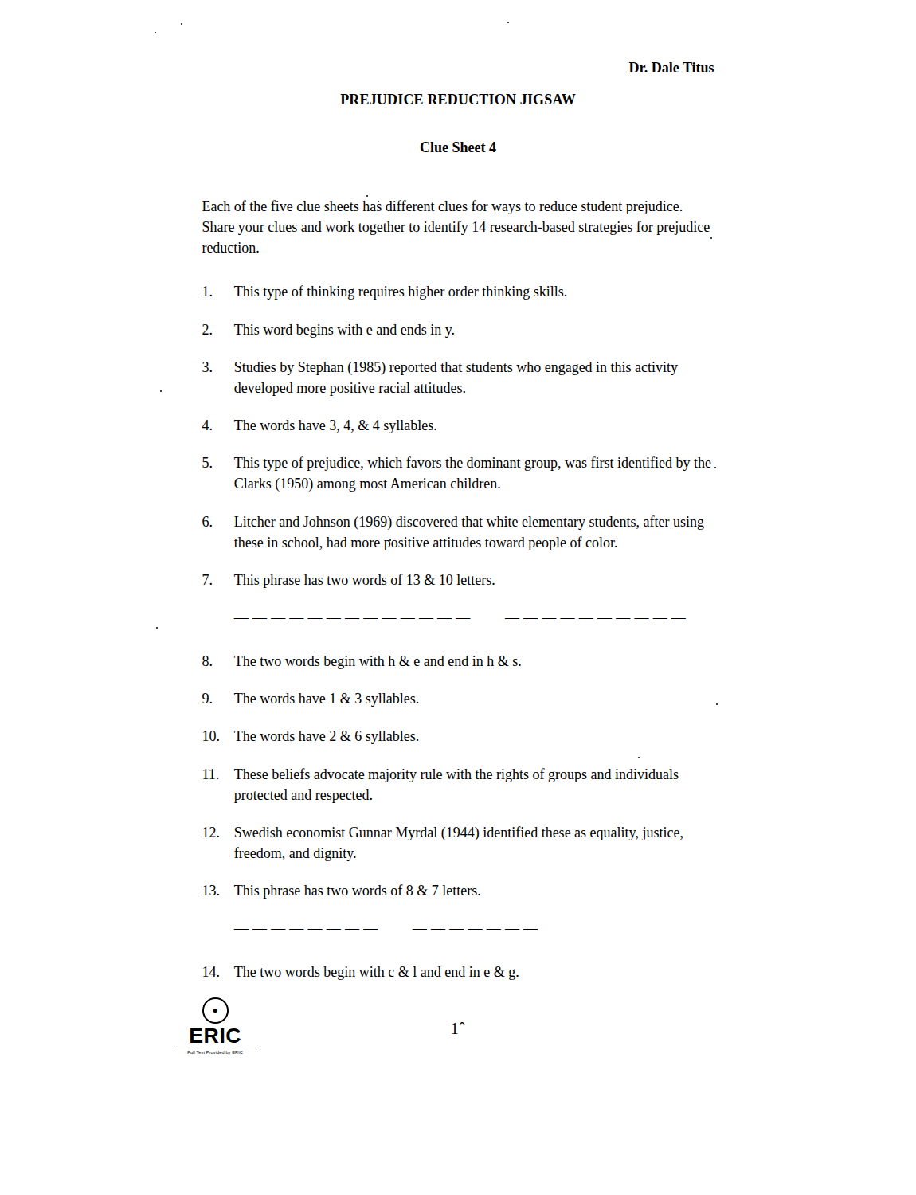Dr. Dale Titus
PREJUDICE REDUCTION JIGSAW
Clue Sheet 4
Each of the five clue sheets has different clues for ways to reduce student prejudice. Share your clues and work together to identify 14 research-based strategies for prejudice reduction.
1. This type of thinking requires higher order thinking skills.
2. This word begins with e and ends in y.
3. Studies by Stephan (1985) reported that students who engaged in this activity developed more positive racial attitudes.
4. The words have 3, 4, & 4 syllables.
5. This type of prejudice, which favors the dominant group, was first identified by the Clarks (1950) among most American children.
6. Litcher and Johnson (1969) discovered that white elementary students, after using these in school, had more positive attitudes toward people of color.
7. This phrase has two words of 13 & 10 letters.
— — — — — — — — — — — — — — — — — — — — — — —
8. The two words begin with h & e and end in h & s.
9. The words have 1 & 3 syllables.
10. The words have 2 & 6 syllables.
11. These beliefs advocate majority rule with the rights of groups and individuals protected and respected.
12. Swedish economist Gunnar Myrdal (1944) identified these as equality, justice, freedom, and dignity.
13. This phrase has two words of 8 & 7 letters.
— — — — — — — — — — — — — — —
14. The two words begin with c & l and end in e & g.
1ˆ
●
ERIC
Full Text Provided by ERIC